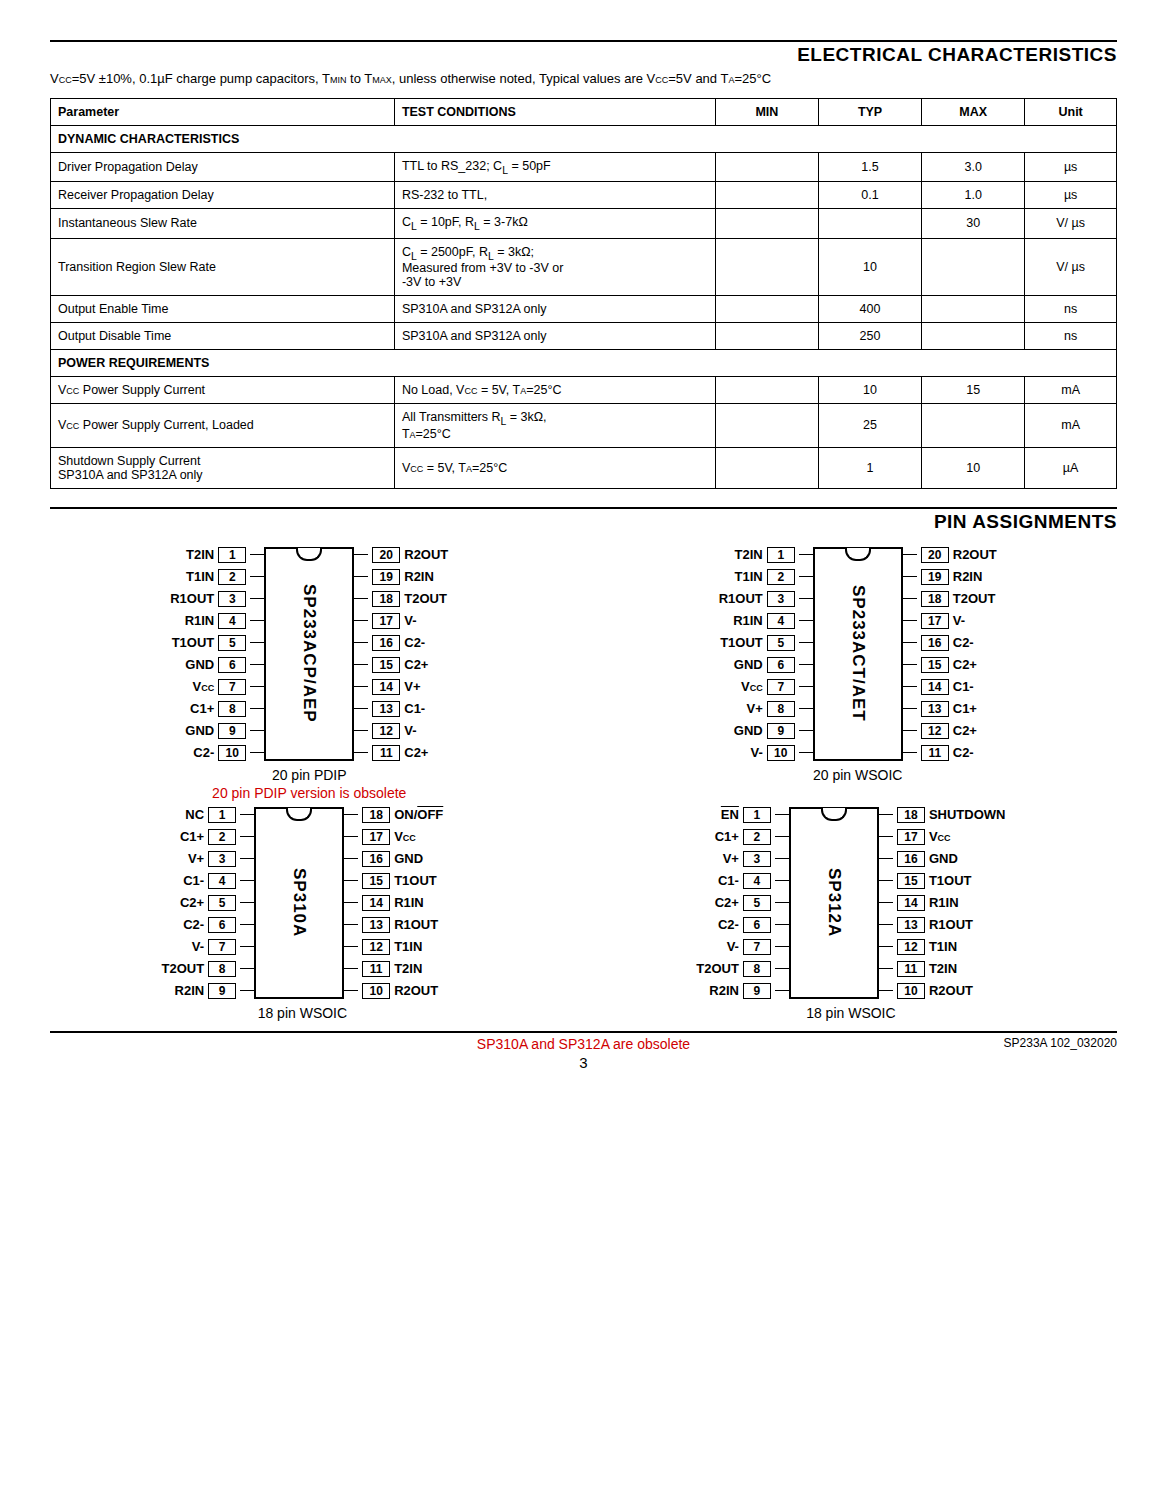ELECTRICAL CHARACTERISTICS
Vcc=5V ±10%, 0.1µF charge pump capacitors, Tmin to Tmax, unless otherwise noted, Typical values are Vcc=5V and Ta=25°C
| Parameter | TEST CONDITIONS | MIN | TYP | MAX | Unit |
| --- | --- | --- | --- | --- | --- |
| DYNAMIC CHARACTERISTICS |
| Driver Propagation Delay | TTL to RS_232; C L = 50pF | | 1.5 | 3.0 | µs |
| Receiver Propagation Delay | RS-232 to TTL, | | 0.1 | 1.0 | µs |
| Instantaneous Slew Rate | C L = 10pF, R L = 3-7kΩ | | | 30 | V/ µs |
| Transition Region Slew Rate | C L = 2500pF, R L = 3kΩ; Measured from +3V to -3V or -3V to +3V | | 10 | | V/ µs |
| Output Enable Time | SP310A and SP312A only | | 400 | | ns |
| Output Disable Time | SP310A and SP312A only | | 250 | | ns |
| POWER REQUIREMENTS |
| V cc Power Supply Current | No Load, V cc = 5V, T a =25°C | | 10 | 15 | mA |
| V cc Power Supply Current, Loaded | All Transmitters R L = 3kΩ, T a =25°C | | 25 | | mA |
| Shutdown Supply Current SP310A and SP312A only | V cc = 5V, T a =25°C | | 1 | 10 | µA |
PIN ASSIGNMENTS
T2IN 1
T1IN 2
R1OUT 3
R1IN 4
T1OUT 5
GND 6
Vcc 7
C1+8
GND 9
C2-10
SP233ACP/AEP
20 R2OUT
19 R2IN
18 T2OUT
17 V-
16 C2-
15 C2+
14 V+
13 C1-
12 V-
11 C2+
20 pin PDIP
20 pin PDIP version is obsolete
T2IN 1
T1IN 2
R1OUT 3
R1IN 4
T1OUT 5
GND 6
Vcc 7
V+8
GND 9
V-10
SP233ACT/AET
20 R2OUT
19 R2IN
18 T2OUT
17 V-
16 C2-
15 C2+
14 C1-
13 C1+
12 C2+
11 C2-
20 pin WSOIC
NC 1
C1+2
V+3
C1-4
C2+5
C2-6
V-7
T2OUT 8
R2IN 9
SP310A
18 ON/OFF
17 Vcc
16 GND
15 T1OUT
14 R1IN
13 R1OUT
12 T1IN
11 T2IN
10 R2OUT
18 pin WSOIC
EN 1
C1+2
V+3
C1-4
C2+5
C2-6
V-7
T2OUT 8
R2IN 9
SP312A
18 SHUTDOWN
17 Vcc
16 GND
15 T1OUT
14 R1IN
13 R1OUT
12 T1IN
11 T2IN
10 R2OUT
18 pin WSOIC
SP310A and SP312A are obsolete
SP233A 102_032020
3